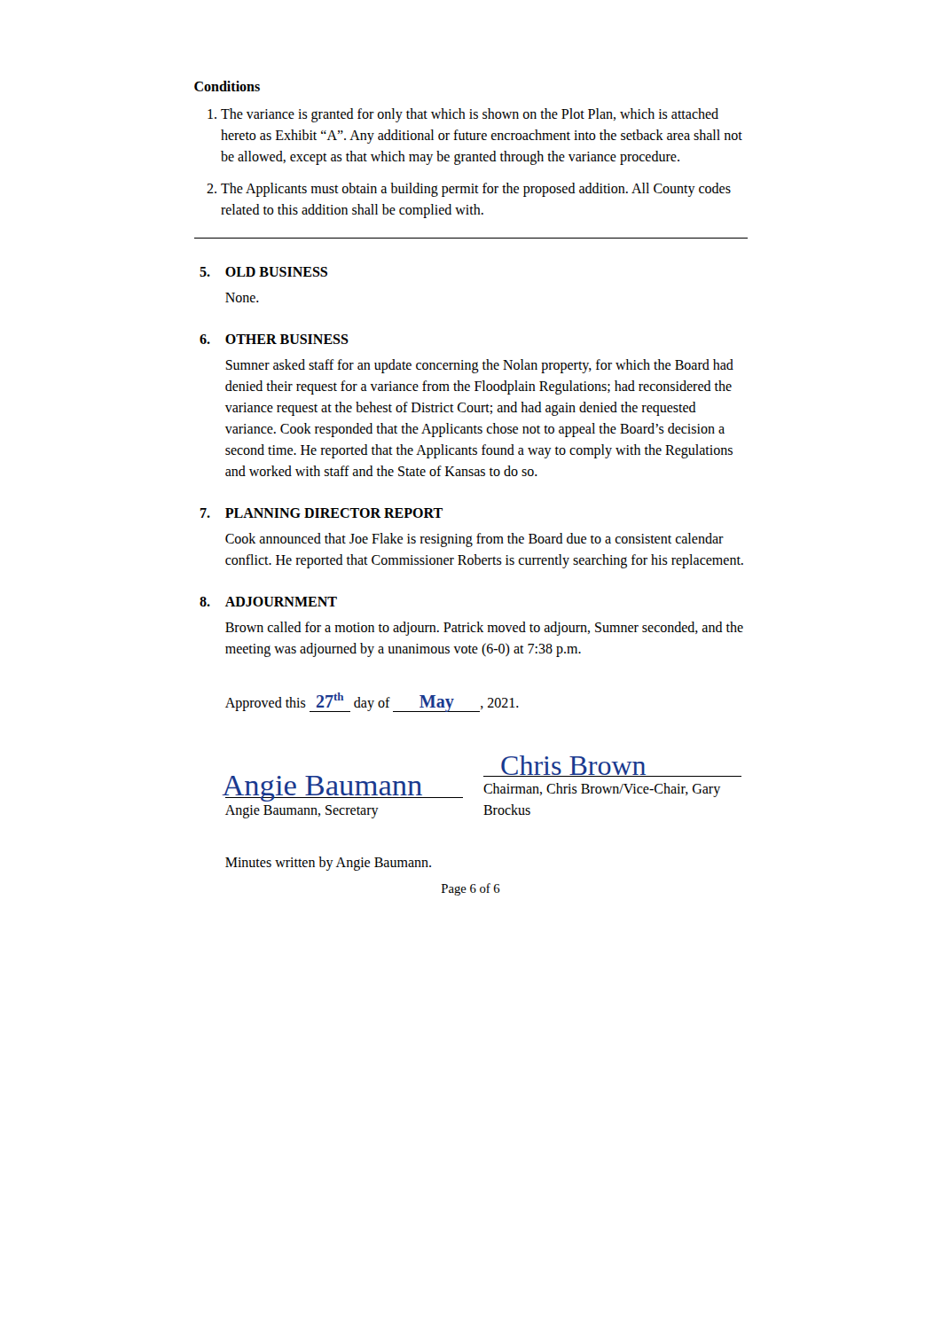Conditions
The variance is granted for only that which is shown on the Plot Plan, which is attached hereto as Exhibit “A”. Any additional or future encroachment into the setback area shall not be allowed, except as that which may be granted through the variance procedure.
The Applicants must obtain a building permit for the proposed addition. All County codes related to this addition shall be complied with.
OLD BUSINESS
None.
OTHER BUSINESS
Sumner asked staff for an update concerning the Nolan property, for which the Board had denied their request for a variance from the Floodplain Regulations; had reconsidered the variance request at the behest of District Court; and had again denied the requested variance. Cook responded that the Applicants chose not to appeal the Board’s decision a second time. He reported that the Applicants found a way to comply with the Regulations and worked with staff and the State of Kansas to do so.
PLANNING DIRECTOR REPORT
Cook announced that Joe Flake is resigning from the Board due to a consistent calendar conflict. He reported that Commissioner Roberts is currently searching for his replacement.
ADJOURNMENT
Brown called for a motion to adjourn. Patrick moved to adjourn, Sumner seconded, and the meeting was adjourned by a unanimous vote (6-0) at 7:38 p.m.
Approved this 27th day of May, 2021.
Angie Baumann
Angie Baumann, Secretary
Chris Brown
Chairman, Chris Brown/Vice-Chair, Gary Brockus
Minutes written by Angie Baumann.
Page 6 of 6